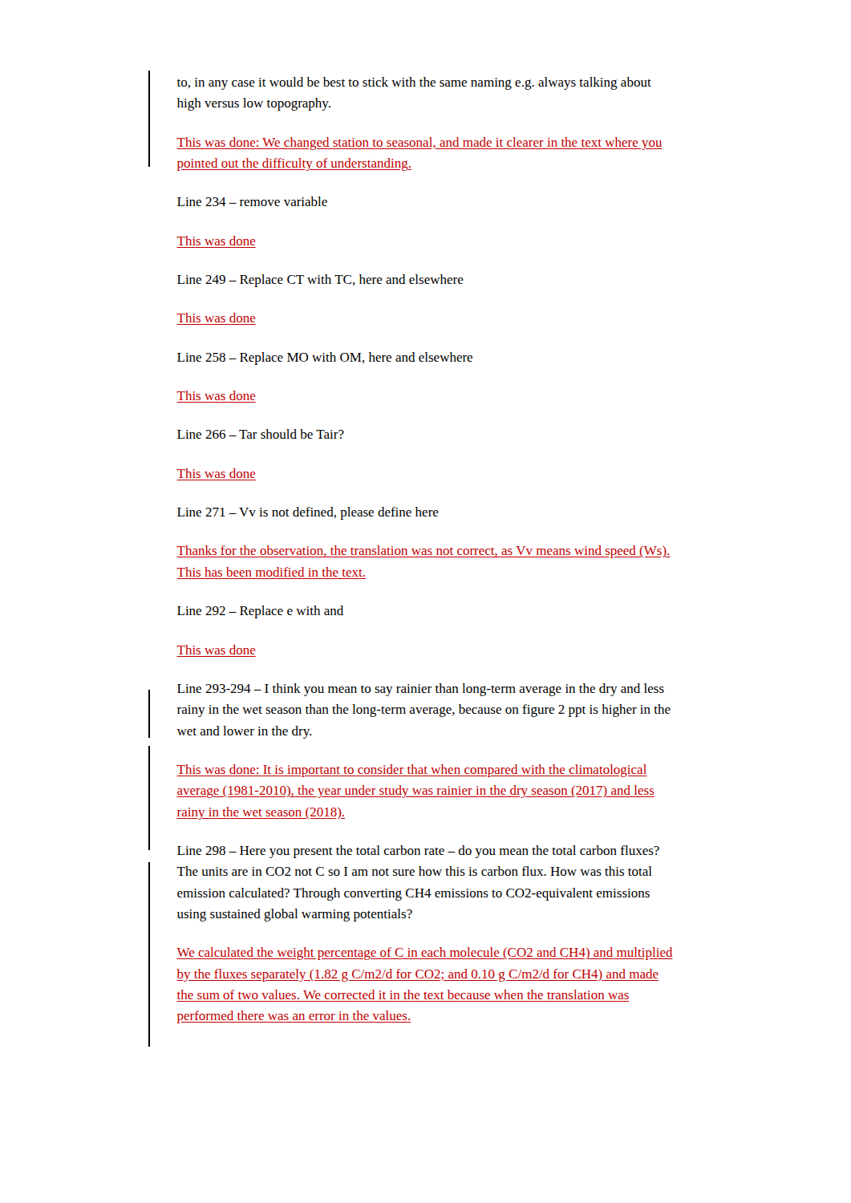to, in any case it would be best to stick with the same naming e.g. always talking about high versus low topography.
This was done: We changed station to seasonal, and made it clearer in the text where you pointed out the difficulty of understanding.
Line 234 – remove variable
This was done
Line 249 – Replace CT with TC, here and elsewhere
This was done
Line 258 – Replace MO with OM, here and elsewhere
This was done
Line 266 – Tar should be Tair?
This was done
Line 271 – Vv is not defined, please define here
Thanks for the observation, the translation was not correct, as Vv means wind speed (Ws). This has been modified in the text.
Line 292 – Replace e with and
This was done
Line 293-294 – I think you mean to say rainier than long-term average in the dry and less rainy in the wet season than the long-term average, because on figure 2 ppt is higher in the wet and lower in the dry.
This was done: It is important to consider that when compared with the climatological average (1981-2010), the year under study was rainier in the dry season (2017) and less rainy in the wet season (2018).
Line 298 – Here you present the total carbon rate – do you mean the total carbon fluxes? The units are in CO2 not C so I am not sure how this is carbon flux. How was this total emission calculated? Through converting CH4 emissions to CO2-equivalent emissions using sustained global warming potentials?
We calculated the weight percentage of C in each molecule (CO2 and CH4) and multiplied by the fluxes separately (1.82 g C/m2/d for CO2; and 0.10 g C/m2/d for CH4) and made the sum of two values. We corrected it in the text because when the translation was performed there was an error in the values.